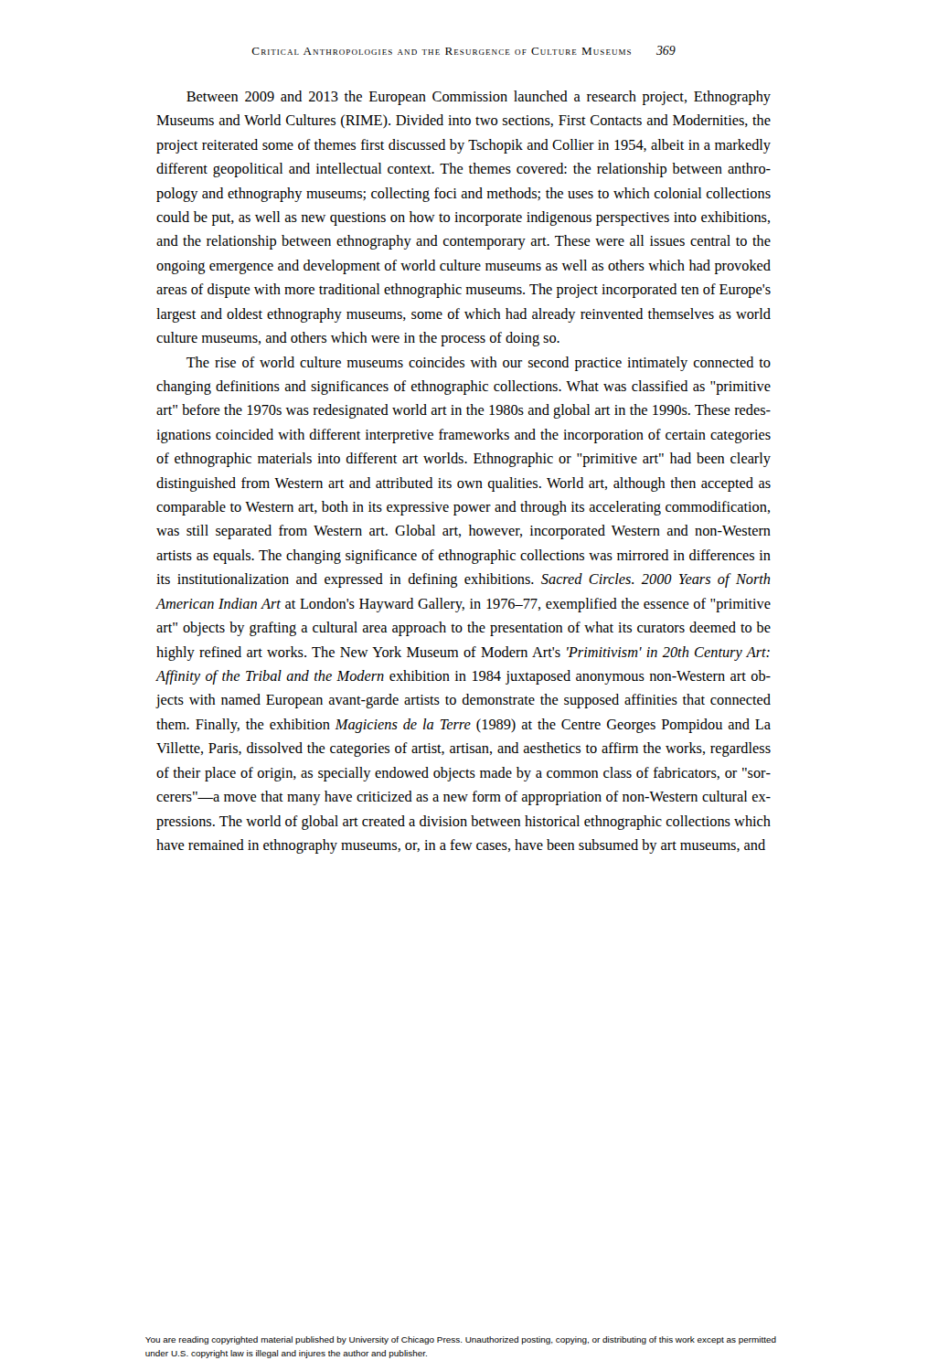Critical Anthropologies and the Resurgence of Culture Museums 369
Between 2009 and 2013 the European Commission launched a research project, Ethnography Museums and World Cultures (RIME). Divided into two sections, First Contacts and Modernities, the project reiterated some of themes first discussed by Tschopik and Collier in 1954, albeit in a markedly different geopolitical and intellectual context. The themes covered: the relationship between anthropology and ethnography museums; collecting foci and methods; the uses to which colonial collections could be put, as well as new questions on how to incorporate indigenous perspectives into exhibitions, and the relationship between ethnography and contemporary art. These were all issues central to the ongoing emergence and development of world culture museums as well as others which had provoked areas of dispute with more traditional ethnographic museums. The project incorporated ten of Europe's largest and oldest ethnography museums, some of which had already reinvented themselves as world culture museums, and others which were in the process of doing so.
The rise of world culture museums coincides with our second practice intimately connected to changing definitions and significances of ethnographic collections. What was classified as "primitive art" before the 1970s was redesignated world art in the 1980s and global art in the 1990s. These redesignations coincided with different interpretive frameworks and the incorporation of certain categories of ethnographic materials into different art worlds. Ethnographic or "primitive art" had been clearly distinguished from Western art and attributed its own qualities. World art, although then accepted as comparable to Western art, both in its expressive power and through its accelerating commodification, was still separated from Western art. Global art, however, incorporated Western and non-Western artists as equals. The changing significance of ethnographic collections was mirrored in differences in its institutionalization and expressed in defining exhibitions. Sacred Circles. 2000 Years of North American Indian Art at London's Hayward Gallery, in 1976–77, exemplified the essence of "primitive art" objects by grafting a cultural area approach to the presentation of what its curators deemed to be highly refined art works. The New York Museum of Modern Art's 'Primitivism' in 20th Century Art: Affinity of the Tribal and the Modern exhibition in 1984 juxtaposed anonymous non-Western art objects with named European avant-garde artists to demonstrate the supposed affinities that connected them. Finally, the exhibition Magiciens de la Terre (1989) at the Centre Georges Pompidou and La Villette, Paris, dissolved the categories of artist, artisan, and aesthetics to affirm the works, regardless of their place of origin, as specially endowed objects made by a common class of fabricators, or "sorcerers"—a move that many have criticized as a new form of appropriation of non-Western cultural expressions. The world of global art created a division between historical ethnographic collections which have remained in ethnography museums, or, in a few cases, have been subsumed by art museums, and
You are reading copyrighted material published by University of Chicago Press. Unauthorized posting, copying, or distributing of this work except as permitted under U.S. copyright law is illegal and injures the author and publisher.